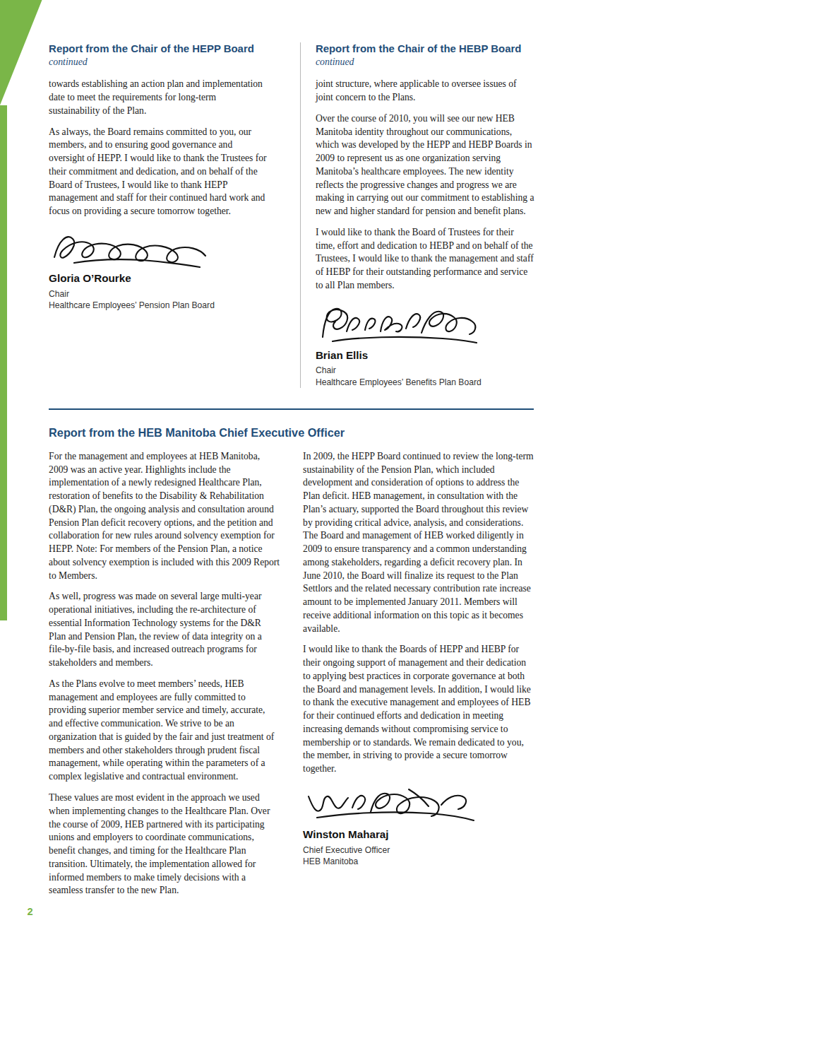Report from the Chair of the HEPP Board continued
towards establishing an action plan and implementation date to meet the requirements for long-term sustainability of the Plan.
As always, the Board remains committed to you, our members, and to ensuring good governance and oversight of HEPP. I would like to thank the Trustees for their commitment and dedication, and on behalf of the Board of Trustees, I would like to thank HEPP management and staff for their continued hard work and focus on providing a secure tomorrow together.
Gloria O’Rourke
Chair
Healthcare Employees’ Pension Plan Board
Report from the Chair of the HEBP Board continued
joint structure, where applicable to oversee issues of joint concern to the Plans.
Over the course of 2010, you will see our new HEB Manitoba identity throughout our communications, which was developed by the HEPP and HEBP Boards in 2009 to represent us as one organization serving Manitoba’s healthcare employees. The new identity reflects the progressive changes and progress we are making in carrying out our commitment to establishing a new and higher standard for pension and benefit plans.
I would like to thank the Board of Trustees for their time, effort and dedication to HEBP and on behalf of the Trustees, I would like to thank the management and staff of HEBP for their outstanding performance and service to all Plan members.
Brian Ellis
Chair
Healthcare Employees’ Benefits Plan Board
Report from the HEB Manitoba Chief Executive Officer
For the management and employees at HEB Manitoba, 2009 was an active year. Highlights include the implementation of a newly redesigned Healthcare Plan, restoration of benefits to the Disability & Rehabilitation (D&R) Plan, the ongoing analysis and consultation around Pension Plan deficit recovery options, and the petition and collaboration for new rules around solvency exemption for HEPP. Note: For members of the Pension Plan, a notice about solvency exemption is included with this 2009 Report to Members.
As well, progress was made on several large multi-year operational initiatives, including the re-architecture of essential Information Technology systems for the D&R Plan and Pension Plan, the review of data integrity on a file-by-file basis, and increased outreach programs for stakeholders and members.
As the Plans evolve to meet members’ needs, HEB management and employees are fully committed to providing superior member service and timely, accurate, and effective communication. We strive to be an organization that is guided by the fair and just treatment of members and other stakeholders through prudent fiscal management, while operating within the parameters of a complex legislative and contractual environment.
These values are most evident in the approach we used when implementing changes to the Healthcare Plan. Over the course of 2009, HEB partnered with its participating unions and employers to coordinate communications, benefit changes, and timing for the Healthcare Plan transition. Ultimately, the implementation allowed for informed members to make timely decisions with a seamless transfer to the new Plan.
In 2009, the HEPP Board continued to review the long-term sustainability of the Pension Plan, which included development and consideration of options to address the Plan deficit. HEB management, in consultation with the Plan’s actuary, supported the Board throughout this review by providing critical advice, analysis, and considerations. The Board and management of HEB worked diligently in 2009 to ensure transparency and a common understanding among stakeholders, regarding a deficit recovery plan. In June 2010, the Board will finalize its request to the Plan Settlors and the related necessary contribution rate increase amount to be implemented January 2011. Members will receive additional information on this topic as it becomes available.
I would like to thank the Boards of HEPP and HEBP for their ongoing support of management and their dedication to applying best practices in corporate governance at both the Board and management levels. In addition, I would like to thank the executive management and employees of HEB for their continued efforts and dedication in meeting increasing demands without compromising service to membership or to standards. We remain dedicated to you, the member, in striving to provide a secure tomorrow together.
Winston Maharaj
Chief Executive Officer
HEB Manitoba
2